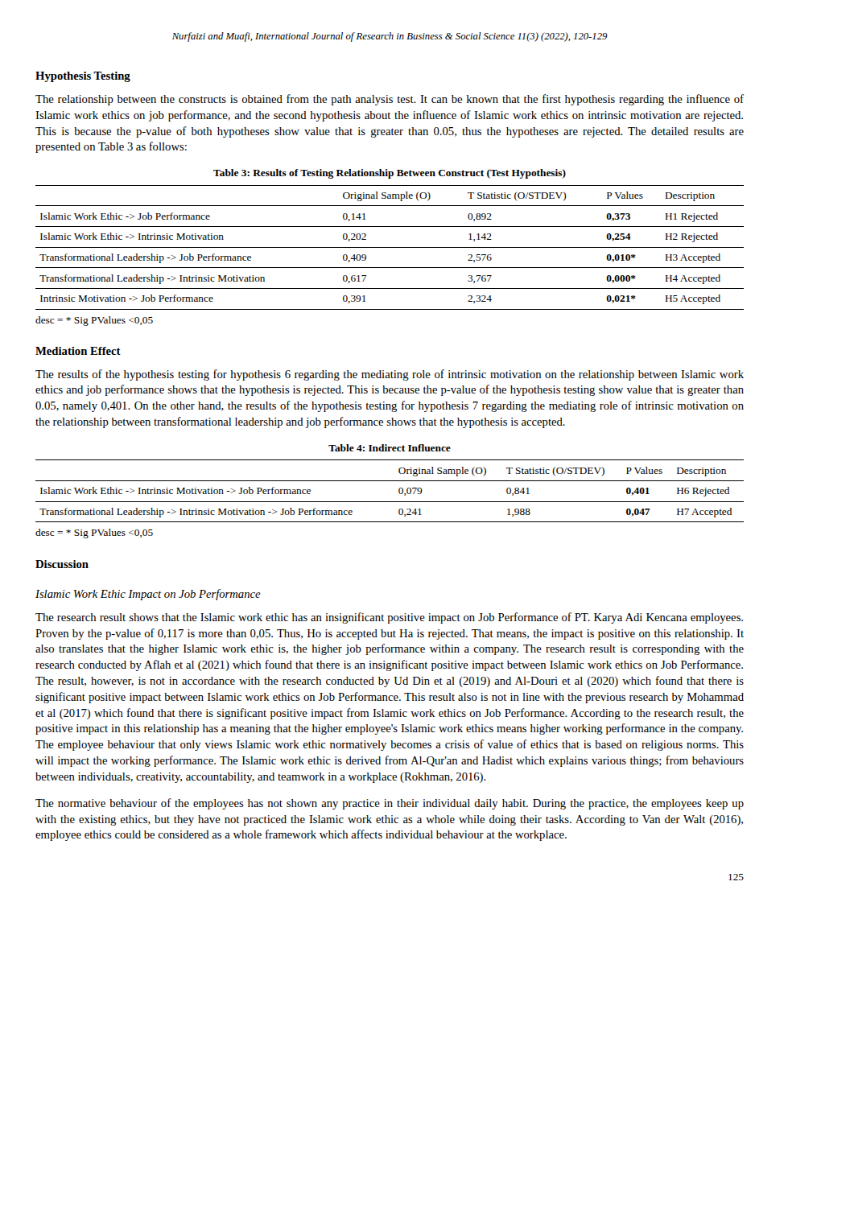Nurfaizi and Muafi, International Journal of Research in Business & Social Science 11(3) (2022), 120-129
Hypothesis Testing
The relationship between the constructs is obtained from the path analysis test. It can be known that the first hypothesis regarding the influence of Islamic work ethics on job performance, and the second hypothesis about the influence of Islamic work ethics on intrinsic motivation are rejected. This is because the p-value of both hypotheses show value that is greater than 0.05, thus the hypotheses are rejected. The detailed results are presented on Table 3 as follows:
Table 3: Results of Testing Relationship Between Construct (Test Hypothesis)
| | Original Sample (O) | T Statistic (O/STDEV) | P Values | Description |
| --- | --- | --- | --- | --- |
| Islamic Work Ethic -> Job Performance | 0,141 | 0,892 | 0,373 | H1 Rejected |
| Islamic Work Ethic -> Intrinsic Motivation | 0,202 | 1,142 | 0,254 | H2 Rejected |
| Transformational Leadership -> Job Performance | 0,409 | 2,576 | 0,010* | H3 Accepted |
| Transformational Leadership -> Intrinsic Motivation | 0,617 | 3,767 | 0,000* | H4 Accepted |
| Intrinsic Motivation -> Job Performance | 0,391 | 2,324 | 0,021* | H5 Accepted |
desc = * Sig PValues <0,05
Mediation Effect
The results of the hypothesis testing for hypothesis 6 regarding the mediating role of intrinsic motivation on the relationship between Islamic work ethics and job performance shows that the hypothesis is rejected. This is because the p-value of the hypothesis testing show value that is greater than 0.05, namely 0,401. On the other hand, the results of the hypothesis testing for hypothesis 7 regarding the mediating role of intrinsic motivation on the relationship between transformational leadership and job performance shows that the hypothesis is accepted.
Table 4: Indirect Influence
| | Original Sample (O) | T Statistic (O/STDEV) | P Values | Description |
| --- | --- | --- | --- | --- |
| Islamic Work Ethic -> Intrinsic Motivation -> Job Performance | 0,079 | 0,841 | 0,401 | H6 Rejected |
| Transformational Leadership -> Intrinsic Motivation -> Job Performance | 0,241 | 1,988 | 0,047 | H7 Accepted |
desc = * Sig PValues <0,05
Discussion
Islamic Work Ethic Impact on Job Performance
The research result shows that the Islamic work ethic has an insignificant positive impact on Job Performance of PT. Karya Adi Kencana employees. Proven by the p-value of 0,117 is more than 0,05. Thus, Ho is accepted but Ha is rejected. That means, the impact is positive on this relationship. It also translates that the higher Islamic work ethic is, the higher job performance within a company. The research result is corresponding with the research conducted by Aflah et al (2021) which found that there is an insignificant positive impact between Islamic work ethics on Job Performance. The result, however, is not in accordance with the research conducted by Ud Din et al (2019) and Al-Douri et al (2020) which found that there is significant positive impact between Islamic work ethics on Job Performance. This result also is not in line with the previous research by Mohammad et al (2017) which found that there is significant positive impact from Islamic work ethics on Job Performance. According to the research result, the positive impact in this relationship has a meaning that the higher employee's Islamic work ethics means higher working performance in the company. The employee behaviour that only views Islamic work ethic normatively becomes a crisis of value of ethics that is based on religious norms. This will impact the working performance. The Islamic work ethic is derived from Al-Qur'an and Hadist which explains various things; from behaviours between individuals, creativity, accountability, and teamwork in a workplace (Rokhman, 2016).
The normative behaviour of the employees has not shown any practice in their individual daily habit. During the practice, the employees keep up with the existing ethics, but they have not practiced the Islamic work ethic as a whole while doing their tasks. According to Van der Walt (2016), employee ethics could be considered as a whole framework which affects individual behaviour at the workplace.
125